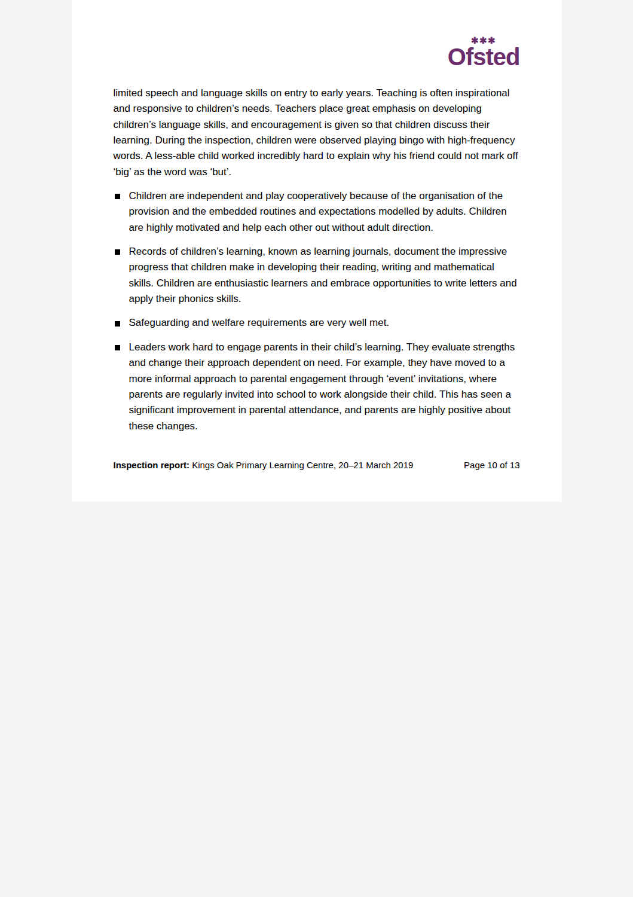✱✱✱
Ofsted
limited speech and language skills on entry to early years. Teaching is often inspirational and responsive to children’s needs. Teachers place great emphasis on developing children’s language skills, and encouragement is given so that children discuss their learning. During the inspection, children were observed playing bingo with high-frequency words. A less-able child worked incredibly hard to explain why his friend could not mark off ‘big’ as the word was ‘but’.
Children are independent and play cooperatively because of the organisation of the provision and the embedded routines and expectations modelled by adults. Children are highly motivated and help each other out without adult direction.
Records of children’s learning, known as learning journals, document the impressive progress that children make in developing their reading, writing and mathematical skills. Children are enthusiastic learners and embrace opportunities to write letters and apply their phonics skills.
Safeguarding and welfare requirements are very well met.
Leaders work hard to engage parents in their child’s learning. They evaluate strengths and change their approach dependent on need. For example, they have moved to a more informal approach to parental engagement through ‘event’ invitations, where parents are regularly invited into school to work alongside their child. This has seen a significant improvement in parental attendance, and parents are highly positive about these changes.
Inspection report: Kings Oak Primary Learning Centre, 20–21 March 2019 Page 10 of 13